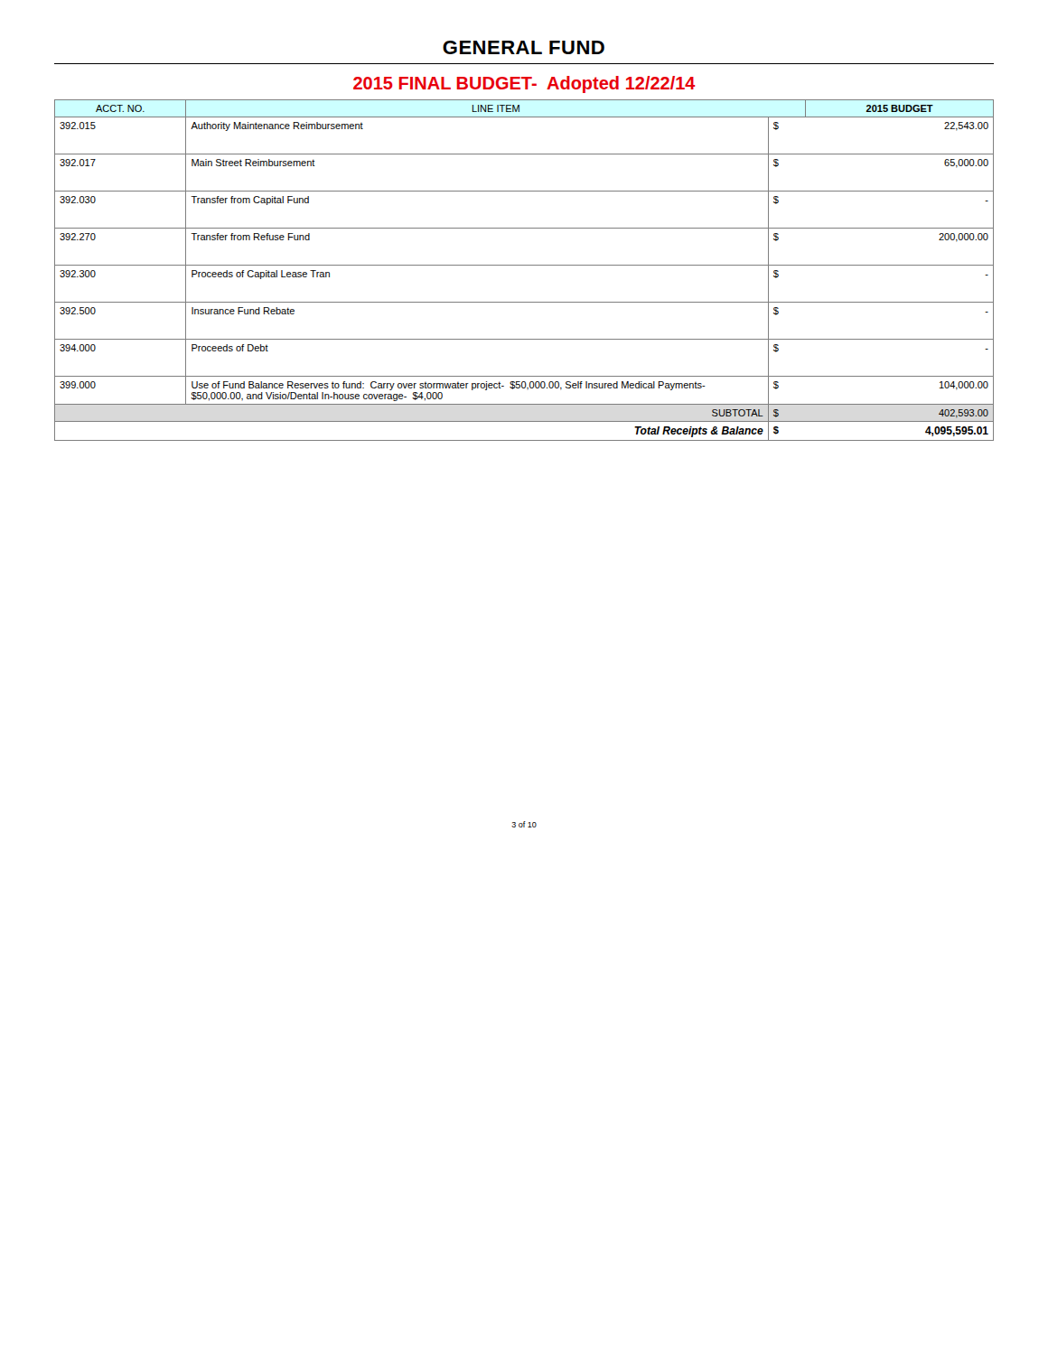GENERAL FUND
2015 FINAL BUDGET- Adopted 12/22/14
| ACCT. NO. | LINE ITEM | 2015 BUDGET |
| --- | --- | --- |
| 392.015 | Authority Maintenance Reimbursement | $ | 22,543.00 |
| 392.017 | Main Street Reimbursement | $ | 65,000.00 |
| 392.030 | Transfer from Capital Fund | $ | - |
| 392.270 | Transfer from Refuse Fund | $ | 200,000.00 |
| 392.300 | Proceeds of Capital Lease Tran | $ | - |
| 392.500 | Insurance Fund Rebate | $ | - |
| 394.000 | Proceeds of Debt | $ | - |
| 399.000 | Use of Fund Balance Reserves to fund: Carry over stormwater project- $50,000.00, Self Insured Medical Payments- $50,000.00, and Visio/Dental In-house coverage- $4,000 | $ | 104,000.00 |
| SUBTOTAL | $ | 402,593.00 |
| Total Receipts & Balance | $ | 4,095,595.01 |
3 of 10